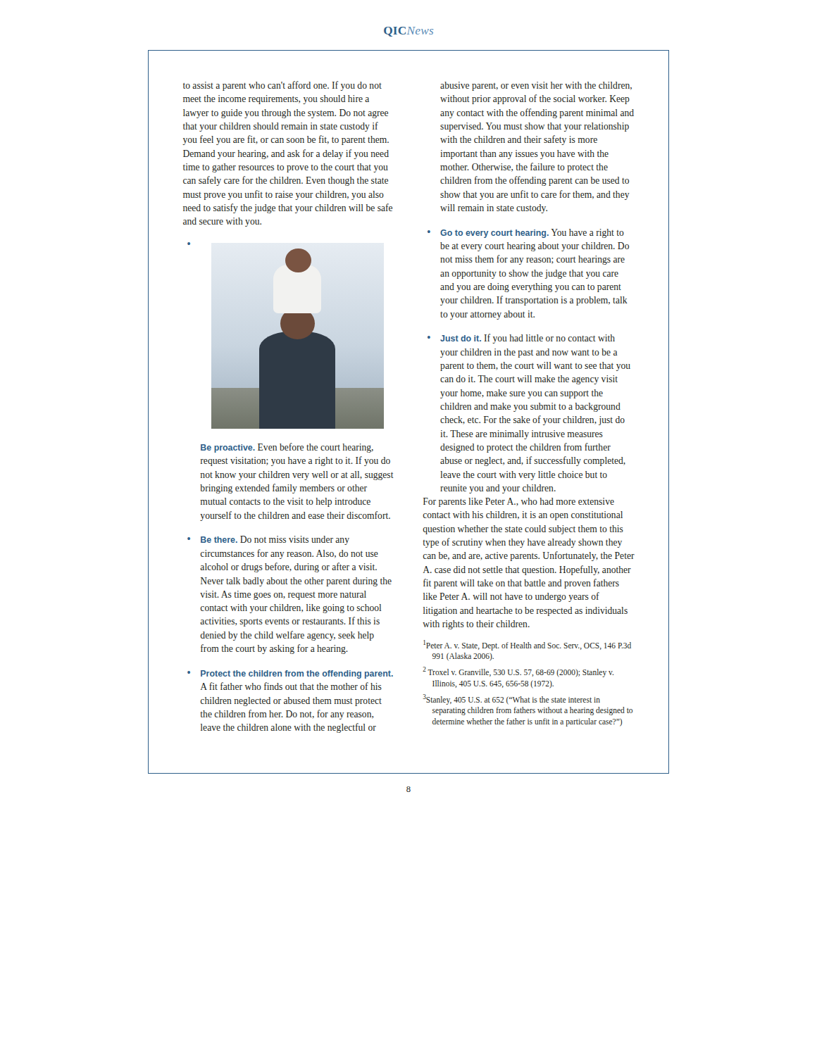QIC News
to assist a parent who can't afford one. If you do not meet the income requirements, you should hire a lawyer to guide you through the system. Do not agree that your children should remain in state custody if you feel you are fit, or can soon be fit, to parent them. Demand your hearing, and ask for a delay if you need time to gather resources to prove to the court that you can safely care for the children. Even though the state must prove you unfit to raise your children, you also need to satisfy the judge that your children will be safe and secure with you.
Be proactive. Even before the court hearing, request visitation; you have a right to it. If you do not know your children very well or at all, suggest bringing extended family members or other mutual contacts to the visit to help introduce yourself to the children and ease their discomfort.
Be there. Do not miss visits under any circumstances for any reason. Also, do not use alcohol or drugs before, during or after a visit. Never talk badly about the other parent during the visit. As time goes on, request more natural contact with your children, like going to school activities, sports events or restaurants. If this is denied by the child welfare agency, seek help from the court by asking for a hearing.
Protect the children from the offending parent. A fit father who finds out that the mother of his children neglected or abused them must protect the children from her. Do not, for any reason, leave the children alone with the neglectful or abusive parent, or even visit her with the children, without prior approval of the social worker. Keep any contact with the offending parent minimal and supervised. You must show that your relationship with the children and their safety is more important than any issues you have with the mother. Otherwise, the failure to protect the children from the offending parent can be used to show that you are unfit to care for them, and they will remain in state custody.
Go to every court hearing. You have a right to be at every court hearing about your children. Do not miss them for any reason; court hearings are an opportunity to show the judge that you care and you are doing everything you can to parent your children. If transportation is a problem, talk to your attorney about it.
Just do it. If you had little or no contact with your children in the past and now want to be a parent to them, the court will want to see that you can do it. The court will make the agency visit your home, make sure you can support the children and make you submit to a background check, etc. For the sake of your children, just do it. These are minimally intrusive measures designed to protect the children from further abuse or neglect, and, if successfully completed, leave the court with very little choice but to reunite you and your children.
For parents like Peter A., who had more extensive contact with his children, it is an open constitutional question whether the state could subject them to this type of scrutiny when they have already shown they can be, and are, active parents. Unfortunately, the Peter A. case did not settle that question. Hopefully, another fit parent will take on that battle and proven fathers like Peter A. will not have to undergo years of litigation and heartache to be respected as individuals with rights to their children.
1Peter A. v. State, Dept. of Health and Soc. Serv., OCS, 146 P.3d 991 (Alaska 2006).
2 Troxel v. Granville, 530 U.S. 57, 68-69 (2000); Stanley v. Illinois, 405 U.S. 645, 656-58 (1972).
3Stanley, 405 U.S. at 652 (“What is the state interest in separating children from fathers without a hearing designed to determine whether the father is unfit in a particular case?”)
8